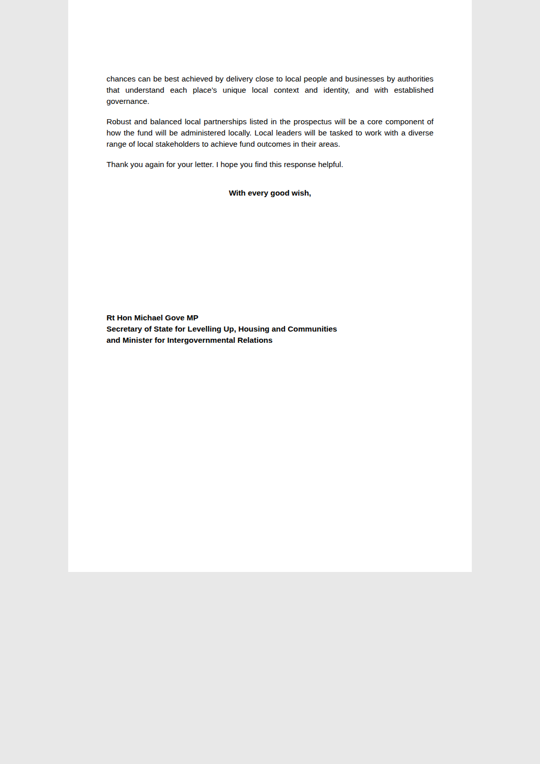chances can be best achieved by delivery close to local people and businesses by authorities that understand each place’s unique local context and identity, and with established governance.
Robust and balanced local partnerships listed in the prospectus will be a core component of how the fund will be administered locally. Local leaders will be tasked to work with a diverse range of local stakeholders to achieve fund outcomes in their areas.
Thank you again for your letter. I hope you find this response helpful.
With every good wish,
Rt Hon Michael Gove MP
Secretary of State for Levelling Up, Housing and Communities
and Minister for Intergovernmental Relations